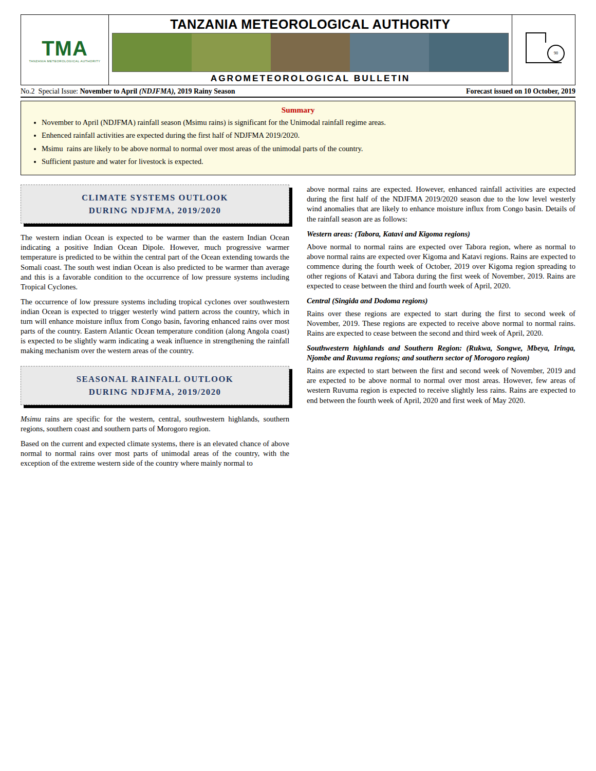TMA
TANZANIA METEOROLOGICAL AUTHORITY
TANZANIA METEOROLOGICAL AUTHORITY
AGROMETEOROLOGICAL BULLETIN
90
No.2 Special Issue: November to April (NDJFMA), 2019 Rainy Season
Forecast issued on 10 October, 2019
Summary
November to April (NDJFMA) rainfall season (Msimu rains) is significant for the Unimodal rainfall regime areas.
Enhenced rainfall activities are expected during the first half of NDJFMA 2019/2020.
Msimu rains are likely to be above normal to normal over most areas of the unimodal parts of the country.
Sufficient pasture and water for livestock is expected.
CLIMATE SYSTEMS OUTLOOK
DURING NDJFMA, 2019/2020
The western indian Ocean is expected to be warmer than the eastern Indian Ocean indicating a positive Indian Ocean Dipole. However, much progressive warmer temperature is predicted to be within the central part of the Ocean extending towards the Somali coast. The south west indian Ocean is also predicted to be warmer than average and this is a favorable condition to the occurrence of low pressure systems including Tropical Cyclones.
The occurrence of low pressure systems including tropical cyclones over southwestern indian Ocean is expected to trigger westerly wind pattern across the country, which in turn will enhance moisture influx from Congo basin, favoring enhanced rains over most parts of the country. Eastern Atlantic Ocean temperature condition (along Angola coast) is expected to be slightly warm indicating a weak influence in strengthening the rainfall making mechanism over the western areas of the country.
SEASONAL RAINFALL OUTLOOK
DURING NDJFMA, 2019/2020
Msimu rains are specific for the western, central, southwestern highlands, southern regions, southern coast and southern parts of Morogoro region.
Based on the current and expected climate systems, there is an elevated chance of above normal to normal rains over most parts of unimodal areas of the country, with the exception of the extreme western side of the country where mainly normal to
above normal rains are expected. However, enhanced rainfall activities are expected during the first half of the NDJFMA 2019/2020 season due to the low level westerly wind anomalies that are likely to enhance moisture influx from Congo basin. Details of the rainfall season are as follows:
Western areas: (Tabora, Katavi and Kigoma regions)
Above normal to normal rains are expected over Tabora region, where as normal to above normal rains are expected over Kigoma and Katavi regions. Rains are expected to commence during the fourth week of October, 2019 over Kigoma region spreading to other regions of Katavi and Tabora during the first week of November, 2019. Rains are expected to cease between the third and fourth week of April, 2020.
Central (Singida and Dodoma regions)
Rains over these regions are expected to start during the first to second week of November, 2019. These regions are expected to receive above normal to normal rains. Rains are expected to cease between the second and third week of April, 2020.
Southwestern highlands and Southern Region: (Rukwa, Songwe, Mbeya, Iringa, Njombe and Ruvuma regions; and southern sector of Morogoro region)
Rains are expected to start between the first and second week of November, 2019 and are expected to be above normal to normal over most areas. However, few areas of western Ruvuma region is expected to receive slightly less rains. Rains are expected to end between the fourth week of April, 2020 and first week of May 2020.